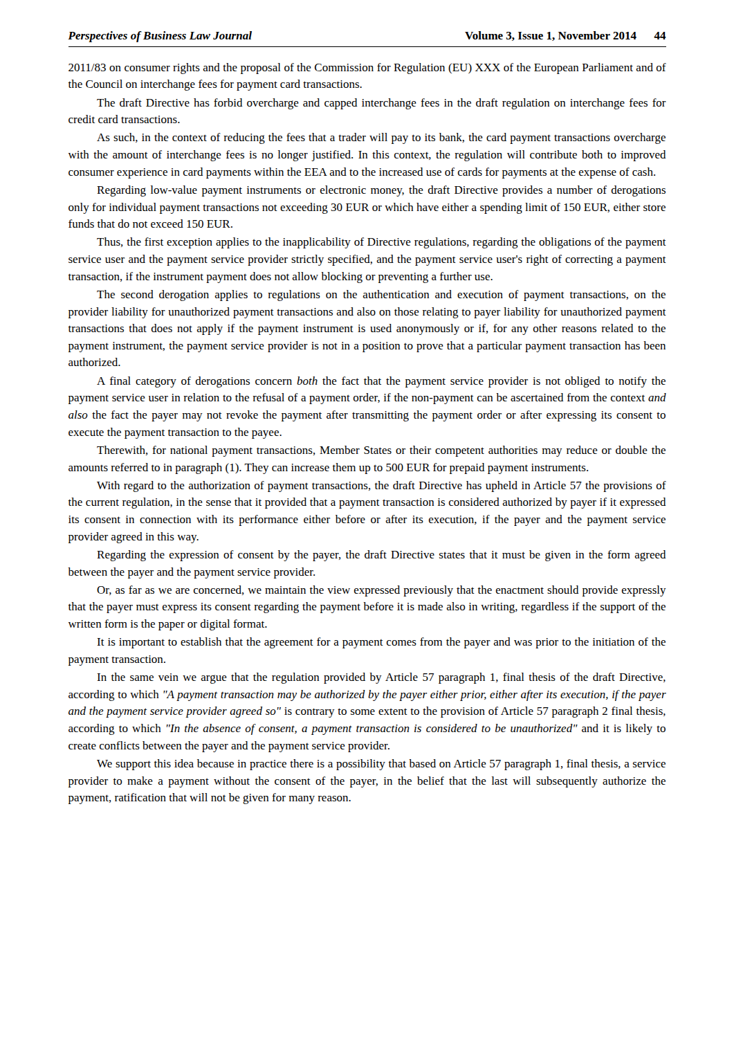Perspectives of Business Law Journal Volume 3, Issue 1, November 201444
2011/83 on consumer rights and the proposal of the Commission for Regulation (EU) XXX of the European Parliament and of the Council on interchange fees for payment card transactions.
The draft Directive has forbid overcharge and capped interchange fees in the draft regulation on interchange fees for credit card transactions.
As such, in the context of reducing the fees that a trader will pay to its bank, the card payment transactions overcharge with the amount of interchange fees is no longer justified. In this context, the regulation will contribute both to improved consumer experience in card payments within the EEA and to the increased use of cards for payments at the expense of cash.
Regarding low-value payment instruments or electronic money, the draft Directive provides a number of derogations only for individual payment transactions not exceeding 30 EUR or which have either a spending limit of 150 EUR, either store funds that do not exceed 150 EUR.
Thus, the first exception applies to the inapplicability of Directive regulations, regarding the obligations of the payment service user and the payment service provider strictly specified, and the payment service user's right of correcting a payment transaction, if the instrument payment does not allow blocking or preventing a further use.
The second derogation applies to regulations on the authentication and execution of payment transactions, on the provider liability for unauthorized payment transactions and also on those relating to payer liability for unauthorized payment transactions that does not apply if the payment instrument is used anonymously or if, for any other reasons related to the payment instrument, the payment service provider is not in a position to prove that a particular payment transaction has been authorized.
A final category of derogations concern both the fact that the payment service provider is not obliged to notify the payment service user in relation to the refusal of a payment order, if the non-payment can be ascertained from the context and also the fact the payer may not revoke the payment after transmitting the payment order or after expressing its consent to execute the payment transaction to the payee.
Therewith, for national payment transactions, Member States or their competent authorities may reduce or double the amounts referred to in paragraph (1). They can increase them up to 500 EUR for prepaid payment instruments.
With regard to the authorization of payment transactions, the draft Directive has upheld in Article 57 the provisions of the current regulation, in the sense that it provided that a payment transaction is considered authorized by payer if it expressed its consent in connection with its performance either before or after its execution, if the payer and the payment service provider agreed in this way.
Regarding the expression of consent by the payer, the draft Directive states that it must be given in the form agreed between the payer and the payment service provider.
Or, as far as we are concerned, we maintain the view expressed previously that the enactment should provide expressly that the payer must express its consent regarding the payment before it is made also in writing, regardless if the support of the written form is the paper or digital format.
It is important to establish that the agreement for a payment comes from the payer and was prior to the initiation of the payment transaction.
In the same vein we argue that the regulation provided by Article 57 paragraph 1, final thesis of the draft Directive, according to which "A payment transaction may be authorized by the payer either prior, either after its execution, if the payer and the payment service provider agreed so" is contrary to some extent to the provision of Article 57 paragraph 2 final thesis, according to which "In the absence of consent, a payment transaction is considered to be unauthorized" and it is likely to create conflicts between the payer and the payment service provider.
We support this idea because in practice there is a possibility that based on Article 57 paragraph 1, final thesis, a service provider to make a payment without the consent of the payer, in the belief that the last will subsequently authorize the payment, ratification that will not be given for many reason.